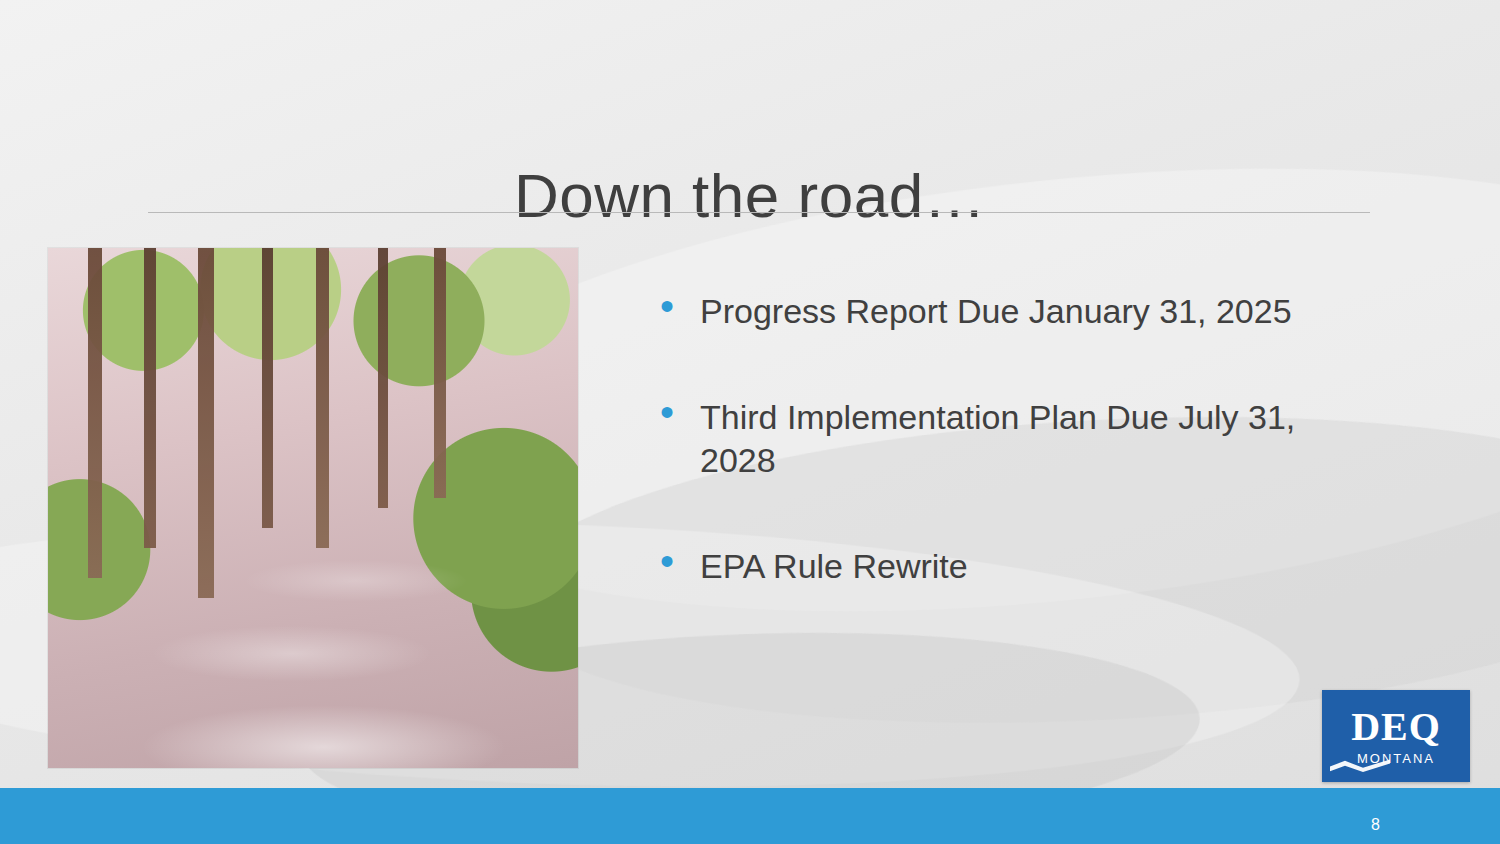Down the road…
Progress Report Due January 31, 2025
Third Implementation Plan Due July 31, 2028
EPA Rule Rewrite
DEQ
MONTANA
8